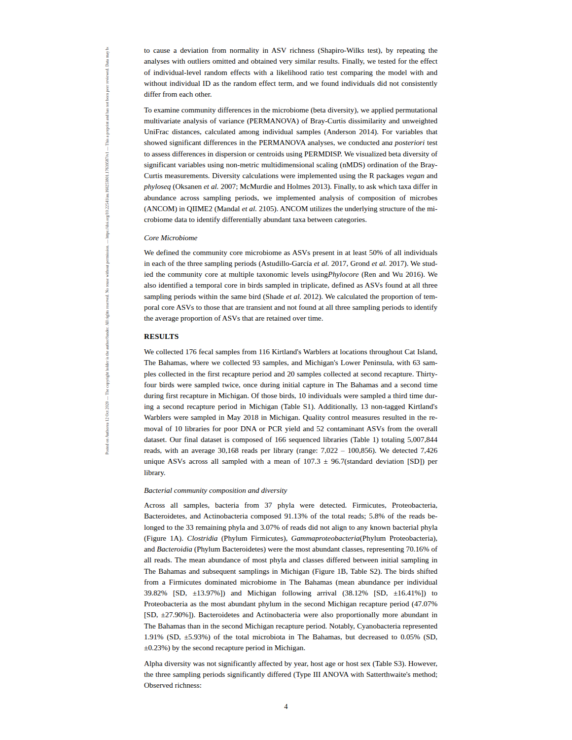Posted on Authorea 12 Oct 2020 — The copyright holder is the author/funder. All rights reserved. No reuse without permission. — https://doi.org/10.22541/au.160253801.17639587/v1 — This a preprint and has not been peer reviewed. Data may be preliminary.
to cause a deviation from normality in ASV richness (Shapiro-Wilks test), by repeating the analyses with outliers omitted and obtained very similar results. Finally, we tested for the effect of individual-level random effects with a likelihood ratio test comparing the model with and without individual ID as the random effect term, and we found individuals did not consistently differ from each other.
To examine community differences in the microbiome (beta diversity), we applied permutational multivariate analysis of variance (PERMANOVA) of Bray-Curtis dissimilarity and unweighted UniFrac distances, calculated among individual samples (Anderson 2014). For variables that showed significant differences in the PERMANOVA analyses, we conducted ana posteriori test to assess differences in dispersion or centroids using PERMDISP. We visualized beta diversity of significant variables using non-metric multidimensional scaling (nMDS) ordination of the Bray-Curtis measurements. Diversity calculations were implemented using the R packages vegan and phyloseq (Oksanen et al. 2007; McMurdie and Holmes 2013). Finally, to ask which taxa differ in abundance across sampling periods, we implemented analysis of composition of microbes (ANCOM) in QIIME2 (Mandal et al. 2105). ANCOM utilizes the underlying structure of the microbiome data to identify differentially abundant taxa between categories.
Core Microbiome
We defined the community core microbiome as ASVs present in at least 50% of all individuals in each of the three sampling periods (Astudillo-García et al. 2017, Grond et al. 2017). We studied the community core at multiple taxonomic levels usingPhylocore (Ren and Wu 2016). We also identified a temporal core in birds sampled in triplicate, defined as ASVs found at all three sampling periods within the same bird (Shade et al. 2012). We calculated the proportion of temporal core ASVs to those that are transient and not found at all three sampling periods to identify the average proportion of ASVs that are retained over time.
RESULTS
We collected 176 fecal samples from 116 Kirtland's Warblers at locations throughout Cat Island, The Bahamas, where we collected 93 samples, and Michigan's Lower Peninsula, with 63 samples collected in the first recapture period and 20 samples collected at second recapture. Thirty-four birds were sampled twice, once during initial capture in The Bahamas and a second time during first recapture in Michigan. Of those birds, 10 individuals were sampled a third time during a second recapture period in Michigan (Table S1). Additionally, 13 non-tagged Kirtland's Warblers were sampled in May 2018 in Michigan. Quality control measures resulted in the removal of 10 libraries for poor DNA or PCR yield and 52 contaminant ASVs from the overall dataset. Our final dataset is composed of 166 sequenced libraries (Table 1) totaling 5,007,844 reads, with an average 30,168 reads per library (range: 7,022 – 100,856). We detected 7,426 unique ASVs across all sampled with a mean of 107.3 ± 96.7(standard deviation [SD]) per library.
Bacterial community composition and diversity
Across all samples, bacteria from 37 phyla were detected. Firmicutes, Proteobacteria, Bacteroidetes, and Actinobacteria composed 91.13% of the total reads; 5.8% of the reads belonged to the 33 remaining phyla and 3.07% of reads did not align to any known bacterial phyla (Figure 1A). Clostridia (Phylum Firmicutes), Gammaproteobacteria(Phylum Proteobacteria), and Bacteroidia (Phylum Bacteroidetes) were the most abundant classes, representing 70.16% of all reads. The mean abundance of most phyla and classes differed between initial sampling in The Bahamas and subsequent samplings in Michigan (Figure 1B, Table S2). The birds shifted from a Firmicutes dominated microbiome in The Bahamas (mean abundance per individual 39.82% [SD, ±13.97%]) and Michigan following arrival (38.12% [SD, ±16.41%]) to Proteobacteria as the most abundant phylum in the second Michigan recapture period (47.07% [SD, ±27.90%]). Bacteroidetes and Actinobacteria were also proportionally more abundant in The Bahamas than in the second Michigan recapture period. Notably, Cyanobacteria represented 1.91% (SD, ±5.93%) of the total microbiota in The Bahamas, but decreased to 0.05% (SD, ±0.23%) by the second recapture period in Michigan.
Alpha diversity was not significantly affected by year, host age or host sex (Table S3). However, the three sampling periods significantly differed (Type III ANOVA with Satterthwaite's method; Observed richness:
4